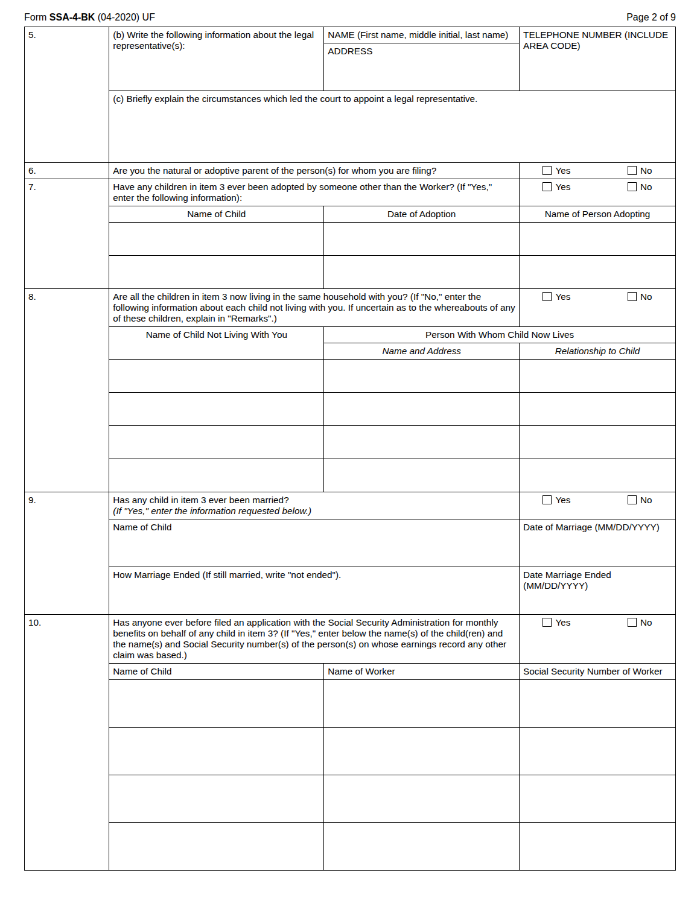Form SSA-4-BK (04-2020) UF
Page 2 of 9
| 5. | (b) Write the following information about the legal representative(s): | NAME (First name, middle initial, last name) | TELEPHONE NUMBER (INCLUDE AREA CODE) |
| ADDRESS |
| (c) Briefly explain the circumstances which led the court to appoint a legal representative. |
| 6. | Are you the natural or adoptive parent of the person(s) for whom you are filing? | Yes No |
| 7. | Have any children in item 3 ever been adopted by someone other than the Worker? (If "Yes," enter the following information): | Yes No |
| Name of Child | Date of Adoption | Name of Person Adopting |
| 8. | Are all the children in item 3 now living in the same household with you? (If "No," enter the following information about each child not living with you. If uncertain as to the whereabouts of any of these children, explain in "Remarks".) | Yes No |
| Name of Child Not Living With You | Person With Whom Child Now Lives |
| Name and Address | Relationship to Child |
| 9. | Has any child in item 3 ever been married? (If "Yes," enter the information requested below.) | Yes No |
| Name of Child | Date of Marriage (MM/DD/YYYY) |
| How Marriage Ended (If still married, write "not ended"). | Date Marriage Ended (MM/DD/YYYY) |
| 10. | Has anyone ever before filed an application with the Social Security Administration for monthly benefits on behalf of any child in item 3? (If "Yes," enter below the name(s) of the child(ren) and the name(s) and Social Security number(s) of the person(s) on whose earnings record any other claim was based.) | Yes No |
| Name of Child | Name of Worker | Social Security Number of Worker |